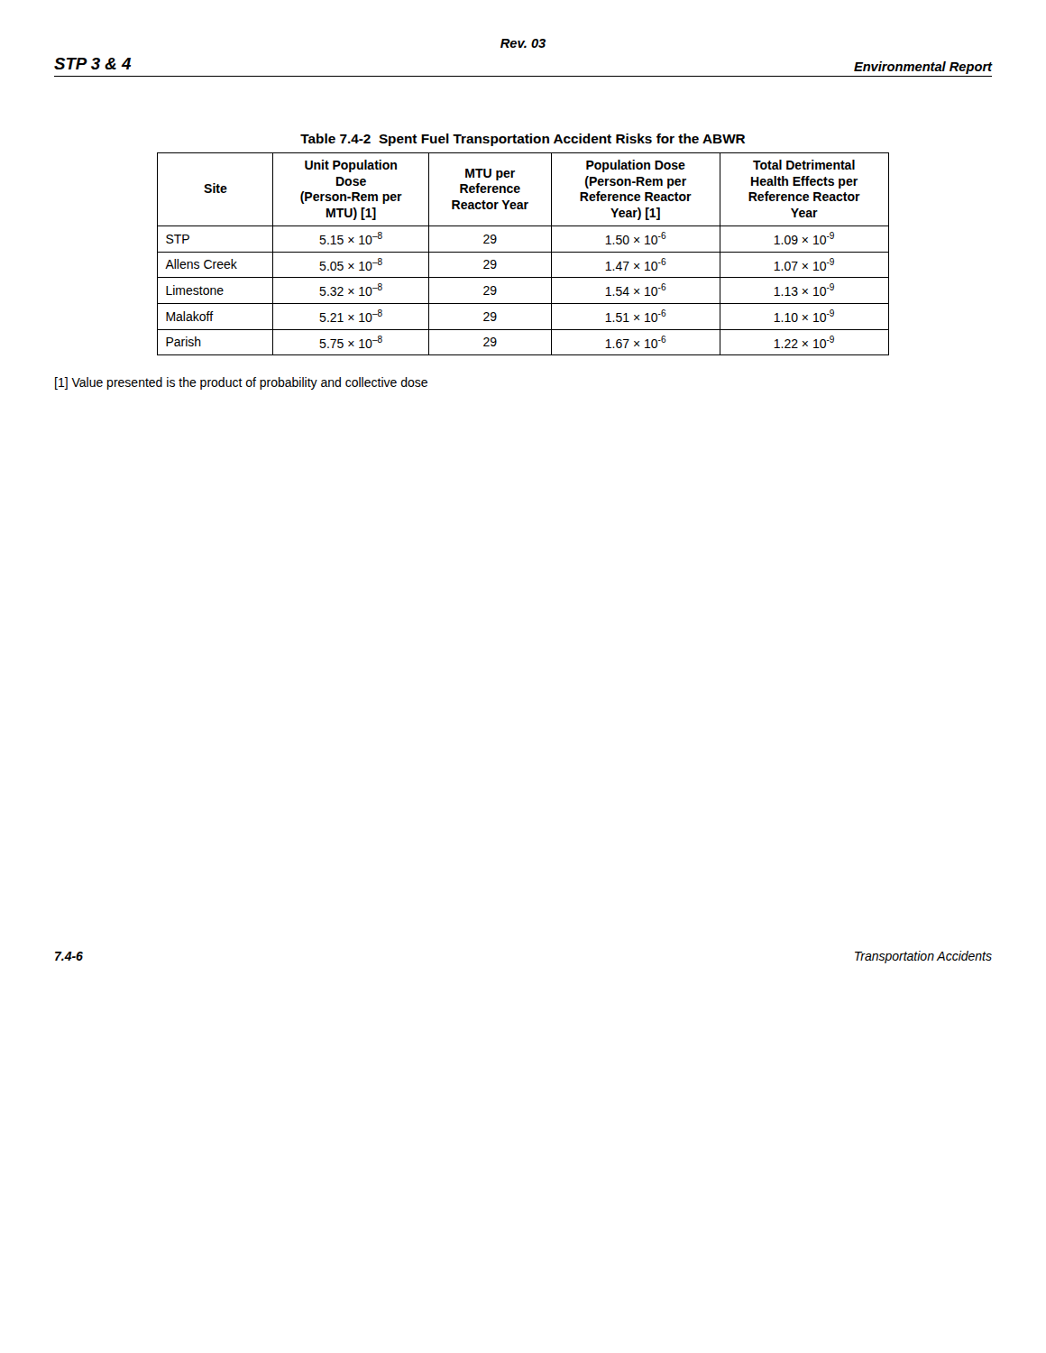Rev. 03
STP 3 & 4
Environmental Report
Table 7.4-2 Spent Fuel Transportation Accident Risks for the ABWR
| Site | Unit Population Dose (Person-Rem per MTU) [1] | MTU per Reference Reactor Year | Population Dose (Person-Rem per Reference Reactor Year) [1] | Total Detrimental Health Effects per Reference Reactor Year |
| --- | --- | --- | --- | --- |
| STP | 5.15 × 10 –8 | 29 | 1.50 × 10 -6 | 1.09 × 10 -9 |
| Allens Creek | 5.05 × 10 –8 | 29 | 1.47 × 10 -6 | 1.07 × 10 -9 |
| Limestone | 5.32 × 10 –8 | 29 | 1.54 × 10 -6 | 1.13 × 10 -9 |
| Malakoff | 5.21 × 10 –8 | 29 | 1.51 × 10 -6 | 1.10 × 10 -9 |
| Parish | 5.75 × 10 –8 | 29 | 1.67 × 10 -6 | 1.22 × 10 -9 |
[1] Value presented is the product of probability and collective dose
7.4-6
Transportation Accidents